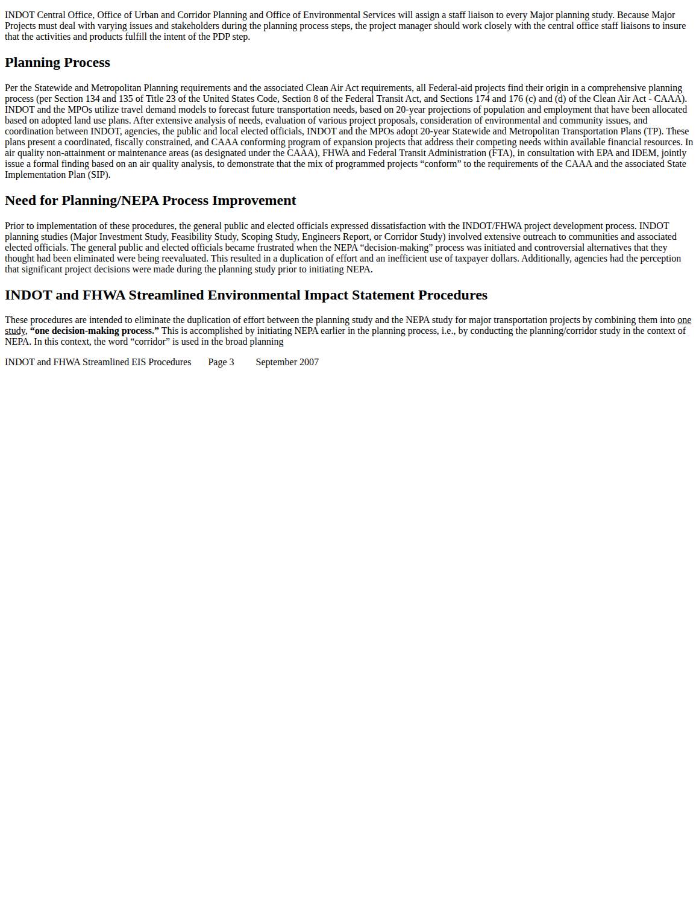INDOT Central Office, Office of Urban and Corridor Planning and Office of Environmental Services will assign a staff liaison to every Major planning study. Because Major Projects must deal with varying issues and stakeholders during the planning process steps, the project manager should work closely with the central office staff liaisons to insure that the activities and products fulfill the intent of the PDP step.
Planning Process
Per the Statewide and Metropolitan Planning requirements and the associated Clean Air Act requirements, all Federal-aid projects find their origin in a comprehensive planning process (per Section 134 and 135 of Title 23 of the United States Code, Section 8 of the Federal Transit Act, and Sections 174 and 176 (c) and (d) of the Clean Air Act - CAAA). INDOT and the MPOs utilize travel demand models to forecast future transportation needs, based on 20-year projections of population and employment that have been allocated based on adopted land use plans. After extensive analysis of needs, evaluation of various project proposals, consideration of environmental and community issues, and coordination between INDOT, agencies, the public and local elected officials, INDOT and the MPOs adopt 20-year Statewide and Metropolitan Transportation Plans (TP). These plans present a coordinated, fiscally constrained, and CAAA conforming program of expansion projects that address their competing needs within available financial resources. In air quality non-attainment or maintenance areas (as designated under the CAAA), FHWA and Federal Transit Administration (FTA), in consultation with EPA and IDEM, jointly issue a formal finding based on an air quality analysis, to demonstrate that the mix of programmed projects “conform” to the requirements of the CAAA and the associated State Implementation Plan (SIP).
Need for Planning/NEPA Process Improvement
Prior to implementation of these procedures, the general public and elected officials expressed dissatisfaction with the INDOT/FHWA project development process. INDOT planning studies (Major Investment Study, Feasibility Study, Scoping Study, Engineers Report, or Corridor Study) involved extensive outreach to communities and associated elected officials. The general public and elected officials became frustrated when the NEPA “decision-making” process was initiated and controversial alternatives that they thought had been eliminated were being reevaluated. This resulted in a duplication of effort and an inefficient use of taxpayer dollars. Additionally, agencies had the perception that significant project decisions were made during the planning study prior to initiating NEPA.
INDOT and FHWA Streamlined Environmental Impact Statement Procedures
These procedures are intended to eliminate the duplication of effort between the planning study and the NEPA study for major transportation projects by combining them into one study, “one decision-making process.” This is accomplished by initiating NEPA earlier in the planning process, i.e., by conducting the planning/corridor study in the context of NEPA. In this context, the word “corridor” is used in the broad planning
INDOT and FHWA Streamlined EIS Procedures Page 3 September 2007